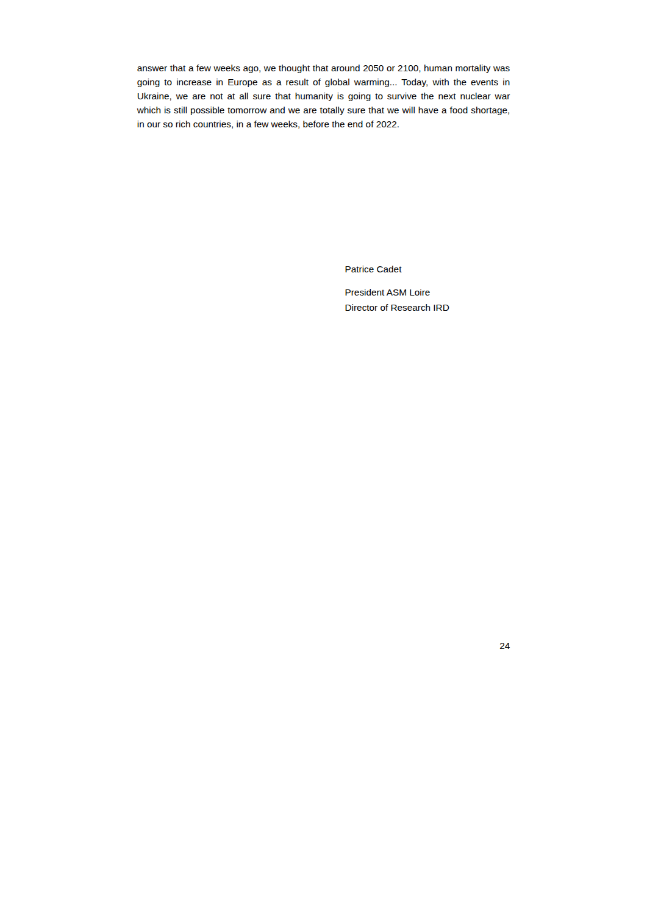answer that a few weeks ago, we thought that around 2050 or 2100, human mortality was going to increase in Europe as a result of global warming... Today, with the events in Ukraine, we are not at all sure that humanity is going to survive the next nuclear war which is still possible tomorrow and we are totally sure that we will have a food shortage, in our so rich countries, in a few weeks, before the end of 2022.
Patrice Cadet
President ASM Loire
Director of Research IRD
24